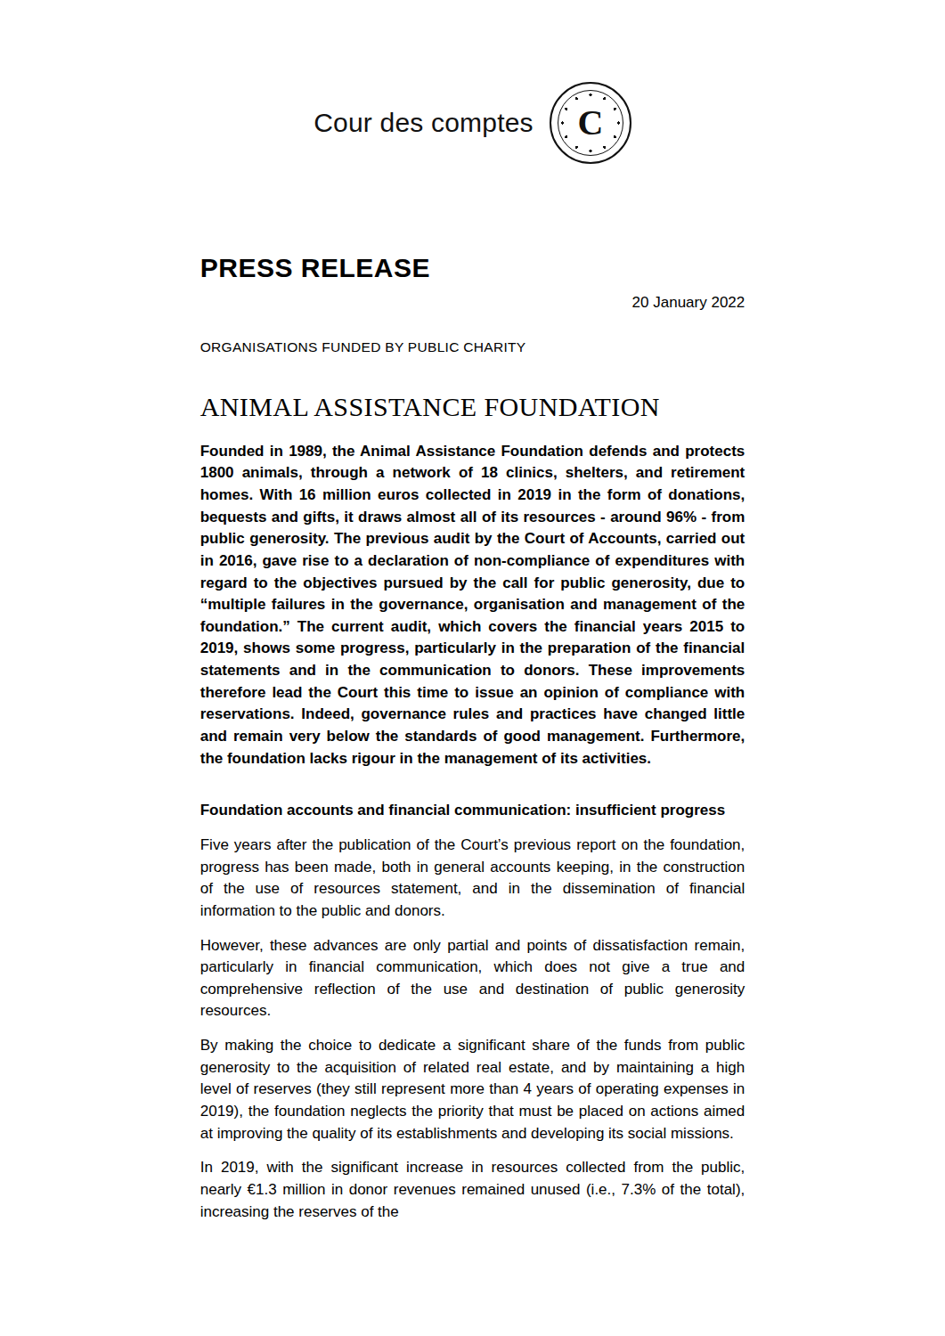Cour des comptes
PRESS RELEASE
20 January 2022
ORGANISATIONS FUNDED BY PUBLIC CHARITY
ANIMAL ASSISTANCE FOUNDATION
Founded in 1989, the Animal Assistance Foundation defends and protects 1800 animals, through a network of 18 clinics, shelters, and retirement homes. With 16 million euros collected in 2019 in the form of donations, bequests and gifts, it draws almost all of its resources - around 96% - from public generosity. The previous audit by the Court of Accounts, carried out in 2016, gave rise to a declaration of non-compliance of expenditures with regard to the objectives pursued by the call for public generosity, due to “multiple failures in the governance, organisation and management of the foundation.” The current audit, which covers the financial years 2015 to 2019, shows some progress, particularly in the preparation of the financial statements and in the communication to donors. These improvements therefore lead the Court this time to issue an opinion of compliance with reservations. Indeed, governance rules and practices have changed little and remain very below the standards of good management. Furthermore, the foundation lacks rigour in the management of its activities.
Foundation accounts and financial communication: insufficient progress
Five years after the publication of the Court’s previous report on the foundation, progress has been made, both in general accounts keeping, in the construction of the use of resources statement, and in the dissemination of financial information to the public and donors.
However, these advances are only partial and points of dissatisfaction remain, particularly in financial communication, which does not give a true and comprehensive reflection of the use and destination of public generosity resources.
By making the choice to dedicate a significant share of the funds from public generosity to the acquisition of related real estate, and by maintaining a high level of reserves (they still represent more than 4 years of operating expenses in 2019), the foundation neglects the priority that must be placed on actions aimed at improving the quality of its establishments and developing its social missions.
In 2019, with the significant increase in resources collected from the public, nearly €1.3 million in donor revenues remained unused (i.e., 7.3% of the total), increasing the reserves of the